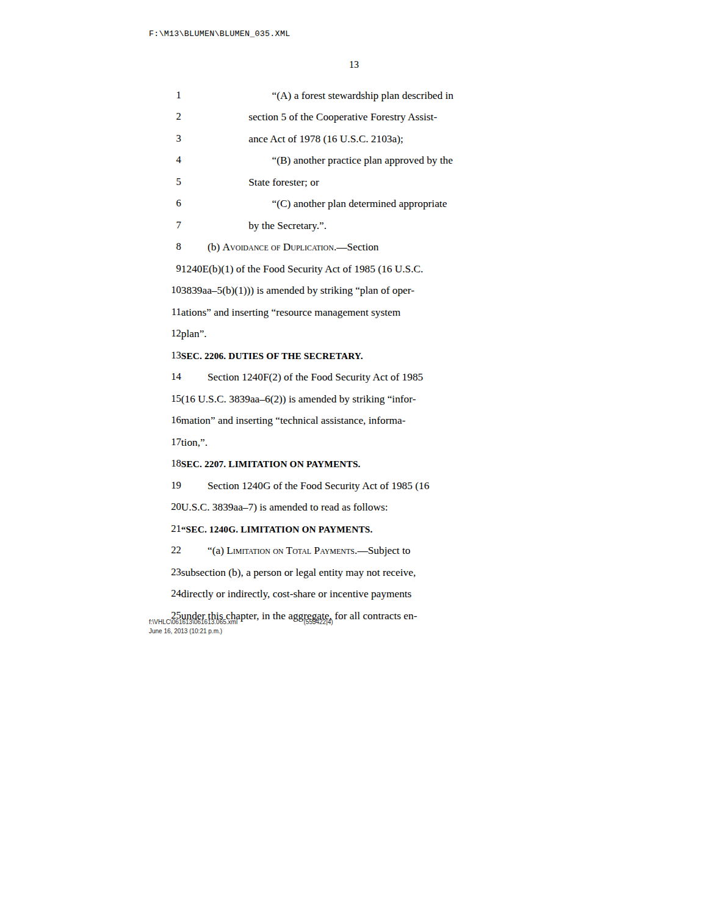F:\M13\BLUMEN\BLUMEN_035.XML
13
| 1 | “(A) a forest stewardship plan described in |
| 2 | section 5 of the Cooperative Forestry Assist- |
| 3 | ance Act of 1978 (16 U.S.C. 2103a); |
| 4 | “(B) another practice plan approved by the |
| 5 | State forester; or |
| 6 | “(C) another plan determined appropriate |
| 7 | by the Secretary.”. |
| 8 | (b) Avoidance of Duplication. —Section |
| 9 | 1240E(b)(1) of the Food Security Act of 1985 (16 U.S.C. |
| 10 | 3839aa–5(b)(1))) is amended by striking “plan of oper- |
| 11 | ations” and inserting “resource management system |
| 12 | plan”. |
| 13 | SEC. 2206. DUTIES OF THE SECRETARY. |
| 14 | Section 1240F(2) of the Food Security Act of 1985 |
| 15 | (16 U.S.C. 3839aa–6(2)) is amended by striking “infor- |
| 16 | mation” and inserting “technical assistance, informa- |
| 17 | tion,”. |
| 18 | SEC. 2207. LIMITATION ON PAYMENTS. |
| 19 | Section 1240G of the Food Security Act of 1985 (16 |
| 20 | U.S.C. 3839aa–7) is amended to read as follows: |
| 21 | “SEC. 1240G. LIMITATION ON PAYMENTS. |
| 22 | “(a) Limitation on Total Payments. —Subject to |
| 23 | subsection (b), a person or legal entity may not receive, |
| 24 | directly or indirectly, cost-share or incentive payments |
| 25 | under this chapter, in the aggregate, for all contracts en- |
f:\VHLC\061613\061613.065.xml (553422|4)
June 16, 2013 (10:21 p.m.)